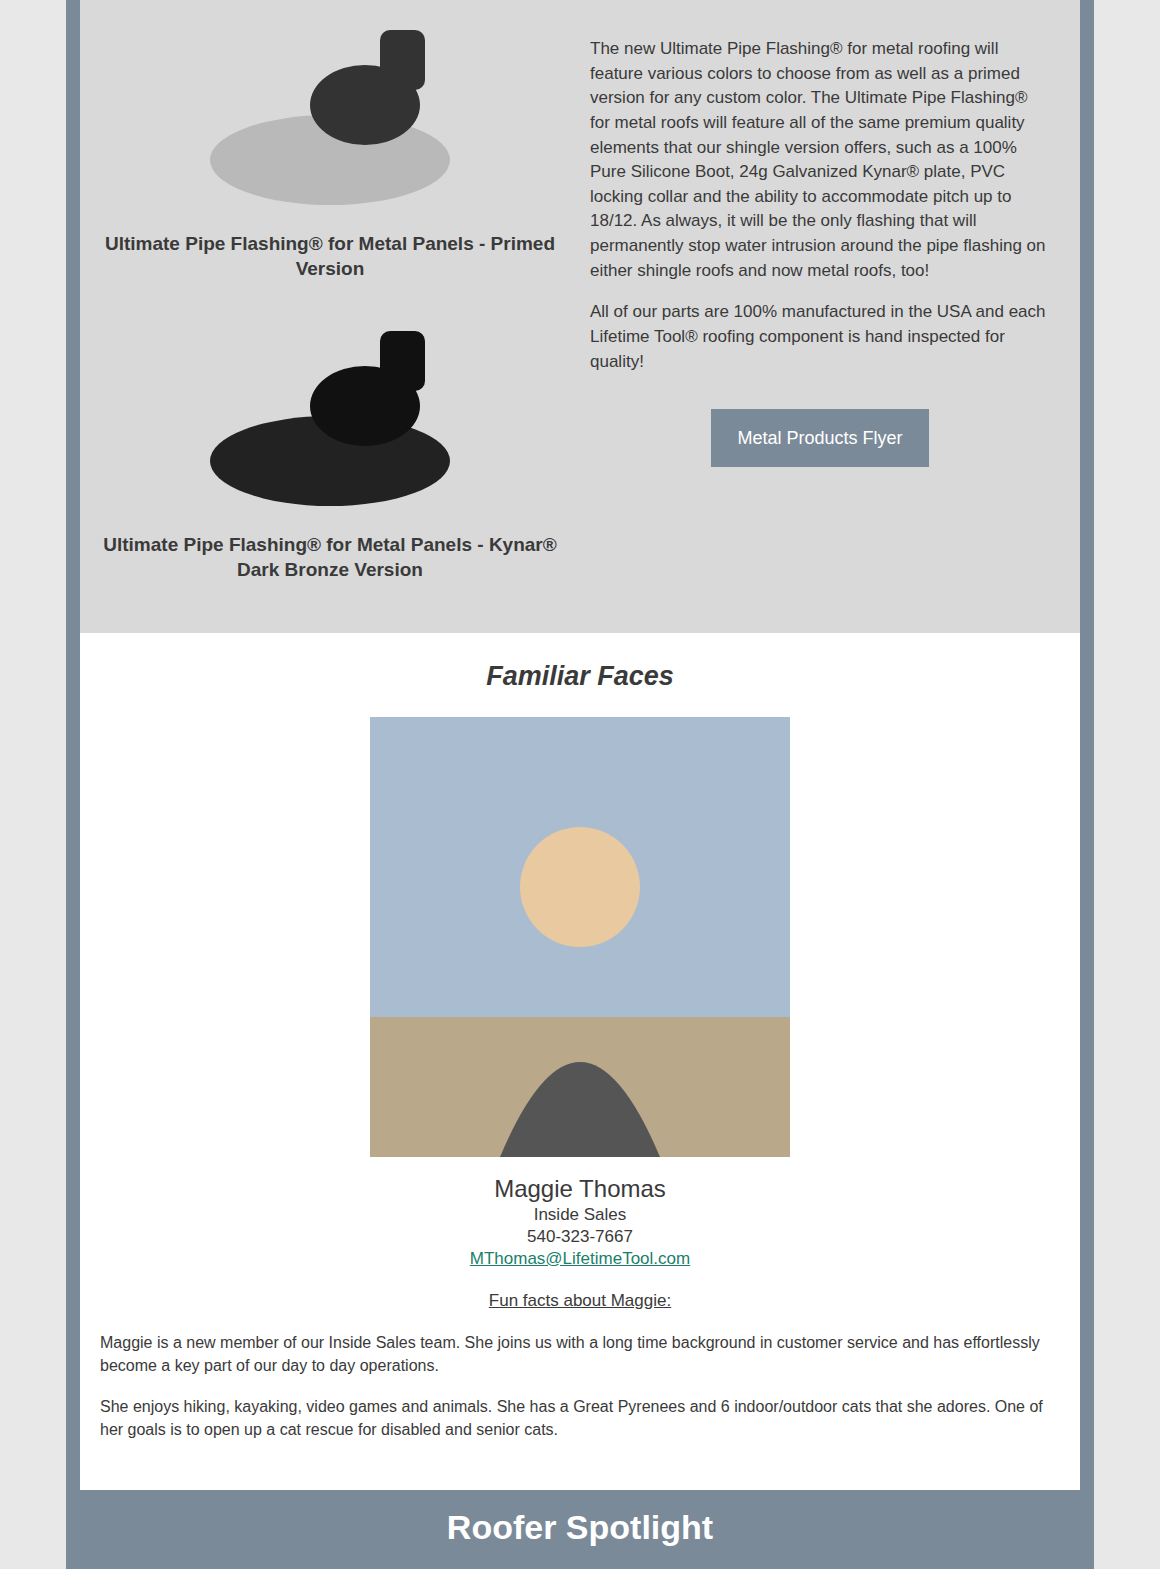Ultimate Pipe Flashing® for Metal Panels - Primed Version
Ultimate Pipe Flashing® for Metal Panels - Kynar® Dark Bronze Version
The new Ultimate Pipe Flashing® for metal roofing will feature various colors to choose from as well as a primed version for any custom color. The Ultimate Pipe Flashing® for metal roofs will feature all of the same premium quality elements that our shingle version offers, such as a 100% Pure Silicone Boot, 24g Galvanized Kynar® plate, PVC locking collar and the ability to accommodate pitch up to 18/12. As always, it will be the only flashing that will permanently stop water intrusion around the pipe flashing on either shingle roofs and now metal roofs, too!
All of our parts are 100% manufactured in the USA and each Lifetime Tool® roofing component is hand inspected for quality!
Metal Products Flyer
Familiar Faces
Maggie Thomas
Inside Sales
540-323-7667
MThomas@LifetimeTool.com
Fun facts about Maggie:
Maggie is a new member of our Inside Sales team. She joins us with a long time background in customer service and has effortlessly become a key part of our day to day operations.
She enjoys hiking, kayaking, video games and animals. She has a Great Pyrenees and 6 indoor/outdoor cats that she adores. One of her goals is to open up a cat rescue for disabled and senior cats.
Roofer Spotlight